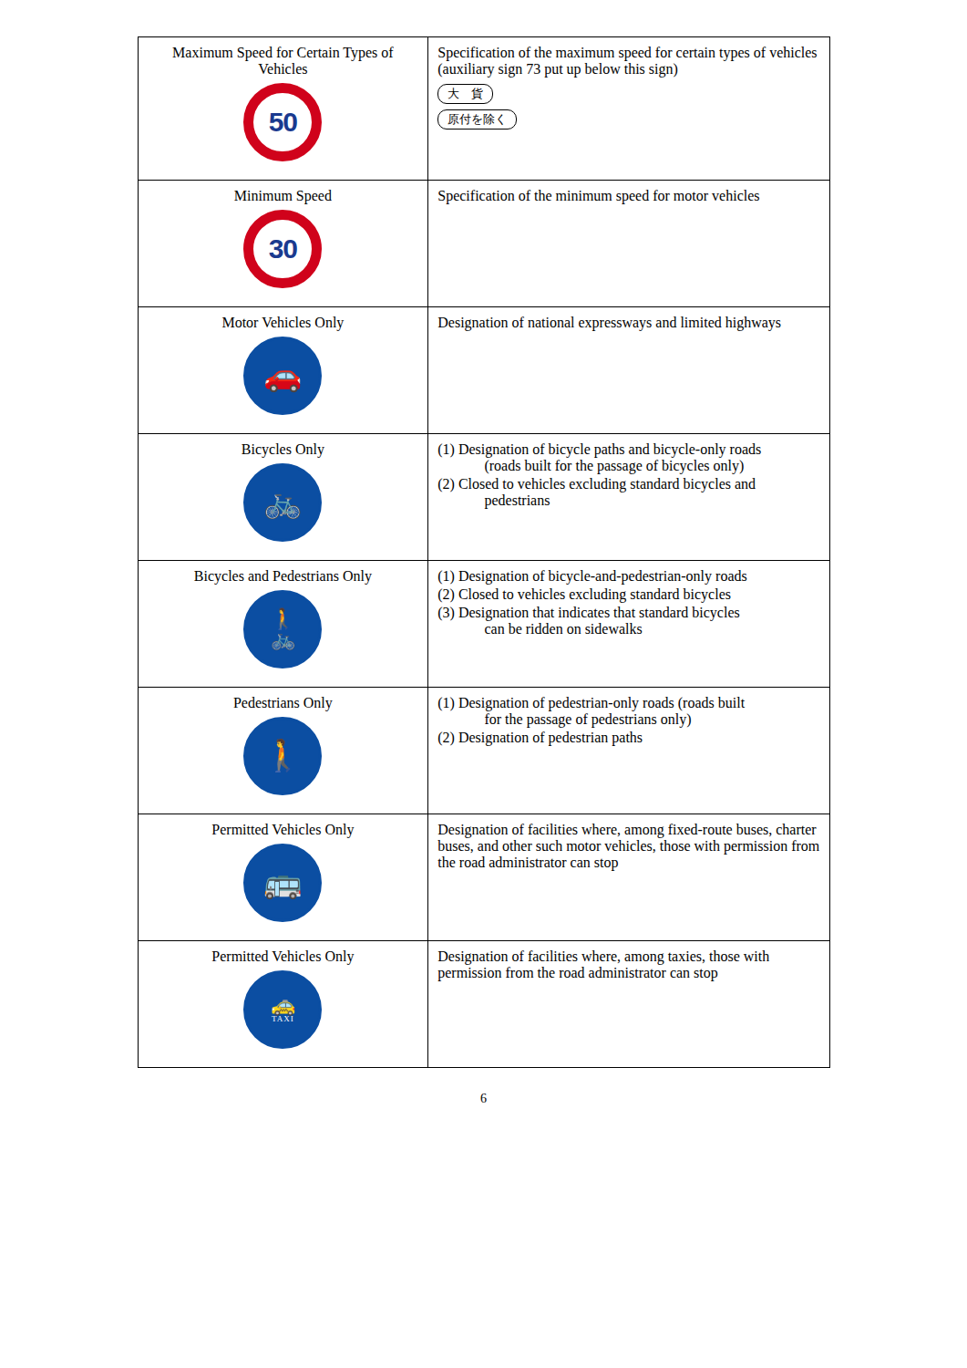| Maximum Speed for Certain Types of Vehicles 50 | Specification of the maximum speed for certain types of vehicles (auxiliary sign 73 put up below this sign) 大 貨 原付を除く |
| Minimum Speed 30 | Specification of the minimum speed for motor vehicles |
| Motor Vehicles Only 🚗 | Designation of national expressways and limited highways |
| Bicycles Only 🚲 | (1) Designation of bicycle paths and bicycle-only roads (roads built for the passage of bicycles only) (2) Closed to vehicles excluding standard bicycles and pedestrians |
| Bicycles and Pedestrians Only 🚶 🚲 | (1) Designation of bicycle-and-pedestrian-only roads (2) Closed to vehicles excluding standard bicycles (3) Designation that indicates that standard bicycles can be ridden on sidewalks |
| Pedestrians Only 🚶 | (1) Designation of pedestrian-only roads (roads built for the passage of pedestrians only) (2) Designation of pedestrian paths |
| Permitted Vehicles Only 🚌 | Designation of facilities where, among fixed-route buses, charter buses, and other such motor vehicles, those with permission from the road administrator can stop |
| Permitted Vehicles Only 🚕 TAXI | Designation of facilities where, among taxies, those with permission from the road administrator can stop |
6